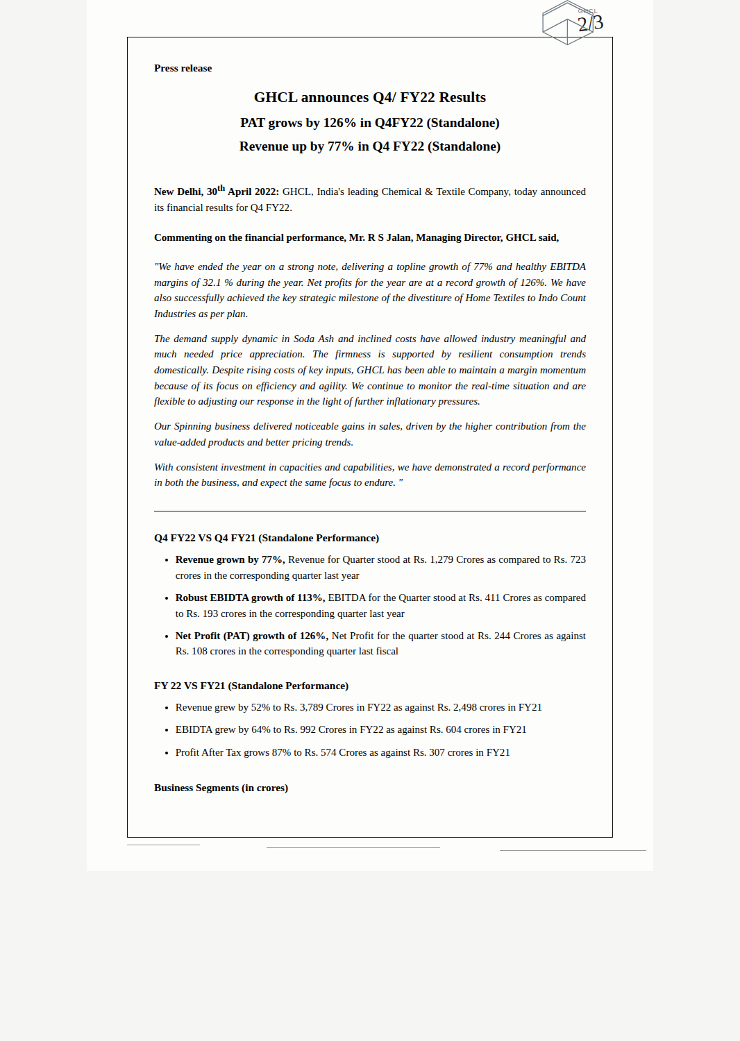2/3
GHCL
Press release
GHCL announces Q4/ FY22 Results
PAT grows by 126% in Q4FY22 (Standalone)
Revenue up by 77% in Q4 FY22 (Standalone)
New Delhi, 30th April 2022: GHCL, India's leading Chemical & Textile Company, today announced its financial results for Q4 FY22.
Commenting on the financial performance, Mr. R S Jalan, Managing Director, GHCL said,
"We have ended the year on a strong note, delivering a topline growth of 77% and healthy EBITDA margins of 32.1 % during the year. Net profits for the year are at a record growth of 126%. We have also successfully achieved the key strategic milestone of the divestiture of Home Textiles to Indo Count Industries as per plan.
The demand supply dynamic in Soda Ash and inclined costs have allowed industry meaningful and much needed price appreciation. The firmness is supported by resilient consumption trends domestically. Despite rising costs of key inputs, GHCL has been able to maintain a margin momentum because of its focus on efficiency and agility. We continue to monitor the real-time situation and are flexible to adjusting our response in the light of further inflationary pressures.
Our Spinning business delivered noticeable gains in sales, driven by the higher contribution from the value-added products and better pricing trends.
With consistent investment in capacities and capabilities, we have demonstrated a record performance in both the business, and expect the same focus to endure. "
Q4 FY22 VS Q4 FY21 (Standalone Performance)
Revenue grown by 77%, Revenue for Quarter stood at Rs. 1,279 Crores as compared to Rs. 723 crores in the corresponding quarter last year
Robust EBIDTA growth of 113%, EBITDA for the Quarter stood at Rs. 411 Crores as compared to Rs. 193 crores in the corresponding quarter last year
Net Profit (PAT) growth of 126%, Net Profit for the quarter stood at Rs. 244 Crores as against Rs. 108 crores in the corresponding quarter last fiscal
FY 22 VS FY21 (Standalone Performance)
Revenue grew by 52% to Rs. 3,789 Crores in FY22 as against Rs. 2,498 crores in FY21
EBIDTA grew by 64% to Rs. 992 Crores in FY22 as against Rs. 604 crores in FY21
Profit After Tax grows 87% to Rs. 574 Crores as against Rs. 307 crores in FY21
Business Segments (in crores)